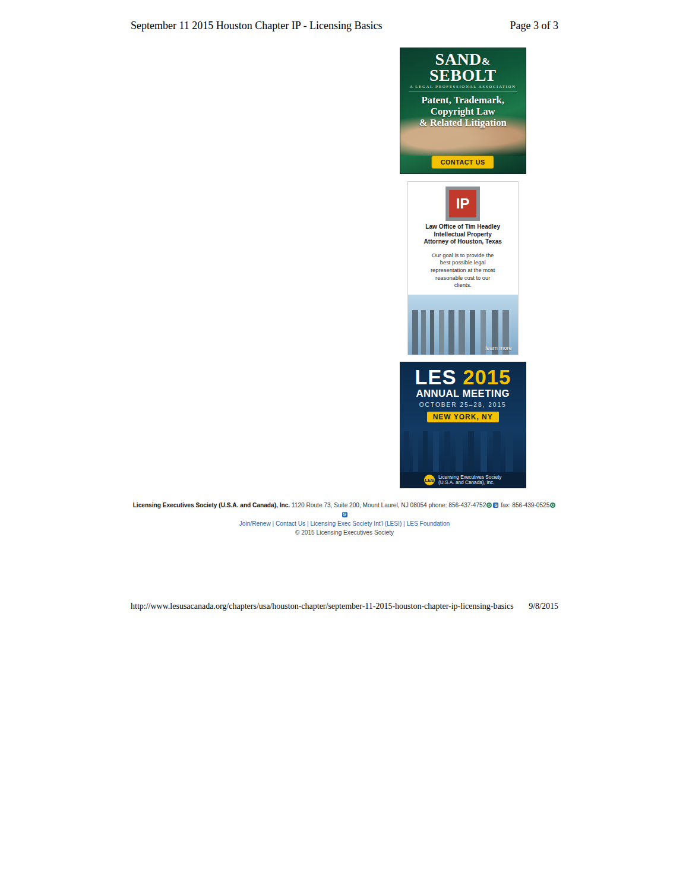September 11 2015 Houston Chapter IP - Licensing Basics
Page 3 of 3
SAND& SEBOLT
A Legal Professional Association
Patent, Trademark,
Copyright Law
& Related Litigation
CONTACT US
Law Office of Tim Headley
Intellectual Property
Attorney of Houston, Texas
Our goal is to provide the
best possible legal
representation at the most
reasonable cost to our
clients.
learn more
LES 2015
ANNUAL MEETING
OCTOBER 25–28, 2015
NEW YORK, NY
LES
Licensing Executives Society
(U.S.A. and Canada), Inc.
Licensing Executives Society (U.S.A. and Canada), Inc. 1120 Route 73, Suite 200, Mount Laurel, NJ 08054 phone: 856-437-4752 fax: 856-439-0525
Join/Renew | Contact Us | Licensing Exec Society Int'l (LESI) | LES Foundation
© 2015 Licensing Executives Society
http://www.lesusacanada.org/chapters/usa/houston-chapter/september-11-2015-houston-chapter-ip-licensing-basics
9/8/2015